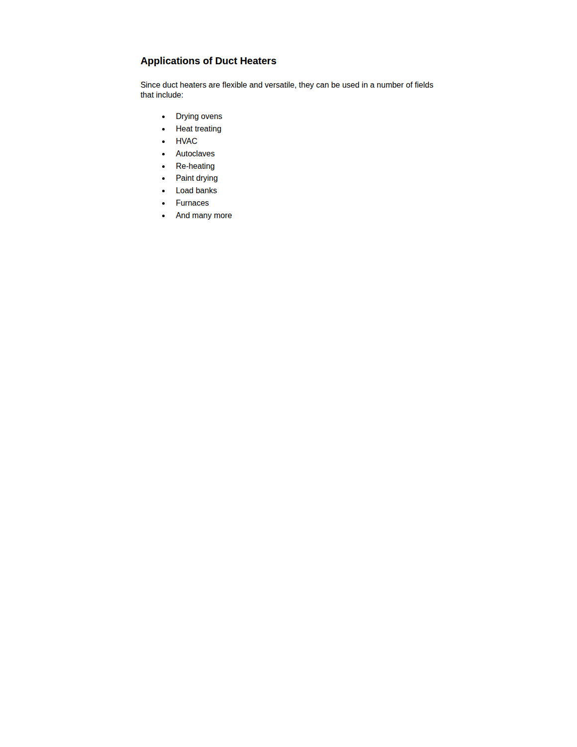Applications of Duct Heaters
Since duct heaters are flexible and versatile, they can be used in a number of fields that include:
Drying ovens
Heat treating
HVAC
Autoclaves
Re-heating
Paint drying
Load banks
Furnaces
And many more